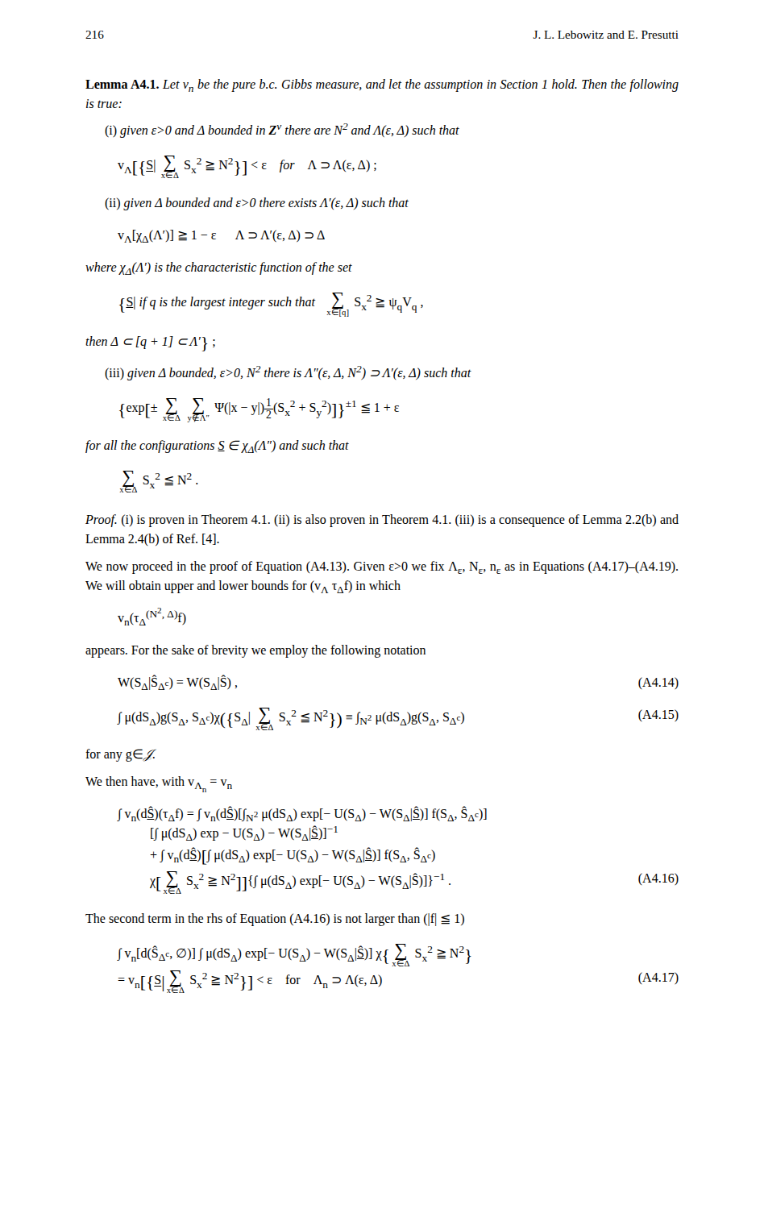216 J. L. Lebowitz and E. Presutti
Lemma A4.1. Let vn be the pure b.c. Gibbs measure, and let the assumption in Section 1 hold. Then the following is true:
(i) given ε>0 and Δ bounded in Zν there are N2 and Λ(ε, Δ) such that
vΛ[{S| ∑x∈Δ Sx2 ≧ N2}] < ε for Λ ⊃ Λ(ε, Δ) ;
(ii) given Δ bounded and ε>0 there exists Λ′(ε, Δ) such that
vΛ[χΔ(Λ′)] ≧ 1 − ε Λ ⊃ Λ′(ε, Δ) ⊃ Δ
where χΔ(Λ′) is the characteristic function of the set
{S| if q is the largest integer such that ∑x∈[q] Sx2 ≧ ψqVq ,
then Δ ⊂ [q + 1] ⊂ Λ′} ;
(iii) given Δ bounded, ε>0, N2 there is Λ″(ε, Δ, N2) ⊃ Λ′(ε, Δ) such that
{exp[± ∑x∈Δ ∑y∉Λ″ Ψ(|x − y|)12(Sx2 + Sy2)]}±1 ≦ 1 + ε
for all the configurations S ∈ χΔ(Λ″) and such that
∑x∈Δ Sx2 ≦ N2 .
Proof. (i) is proven in Theorem 4.1. (ii) is also proven in Theorem 4.1. (iii) is a consequence of Lemma 2.2(b) and Lemma 2.4(b) of Ref. [4].
We now proceed in the proof of Equation (A4.13). Given ε>0 we fix Λε, Nε, nε as in Equations (A4.17)–(A4.19). We will obtain upper and lower bounds for (vΛ τΔf) in which
vn(τΔ(N2, Δ)f)
appears. For the sake of brevity we employ the following notation
W(SΔ|ŜΔc) = W(SΔ|Ŝ) , (A4.14)
∫ μ(dSΔ)g(SΔ, SΔc)χ({SΔ| ∑x∈Δ Sx2 ≦ N2}) ≡ ∫N2 μ(dSΔ)g(SΔ, SΔc) (A4.15)
for any g∈𝒥.
We then have, with vΛn = vn
∫ vn(dŜ)(τΔf) = ∫ vn(dŜ)[∫N2 μ(dSΔ) exp[− U(SΔ) − W(SΔ|Ŝ)] f(SΔ, ŜΔc)]
[∫ μ(dSΔ) exp − U(SΔ) − W(SΔ|Ŝ)]−1
+ ∫ vn(dŜ)[∫ μ(dSΔ) exp[− U(SΔ) − W(SΔ|Ŝ)] f(SΔ, ŜΔc)
χ[∑x∈Δ Sx2 ≧ N2]]{∫ μ(dSΔ) exp[− U(SΔ) − W(SΔ|Ŝ)]}−1 . (A4.16)
The second term in the rhs of Equation (A4.16) is not larger than (|f| ≦ 1)
∫ vn[d(ŜΔc, ∅)] ∫ μ(dSΔ) exp[− U(SΔ) − W(SΔ|Ŝ)] χ{∑x∈Δ Sx2 ≧ N2}
= vn[{S|∑x∈Δ Sx2 ≧ N2}] < ε for Λn ⊃ Λ(ε, Δ) (A4.17)